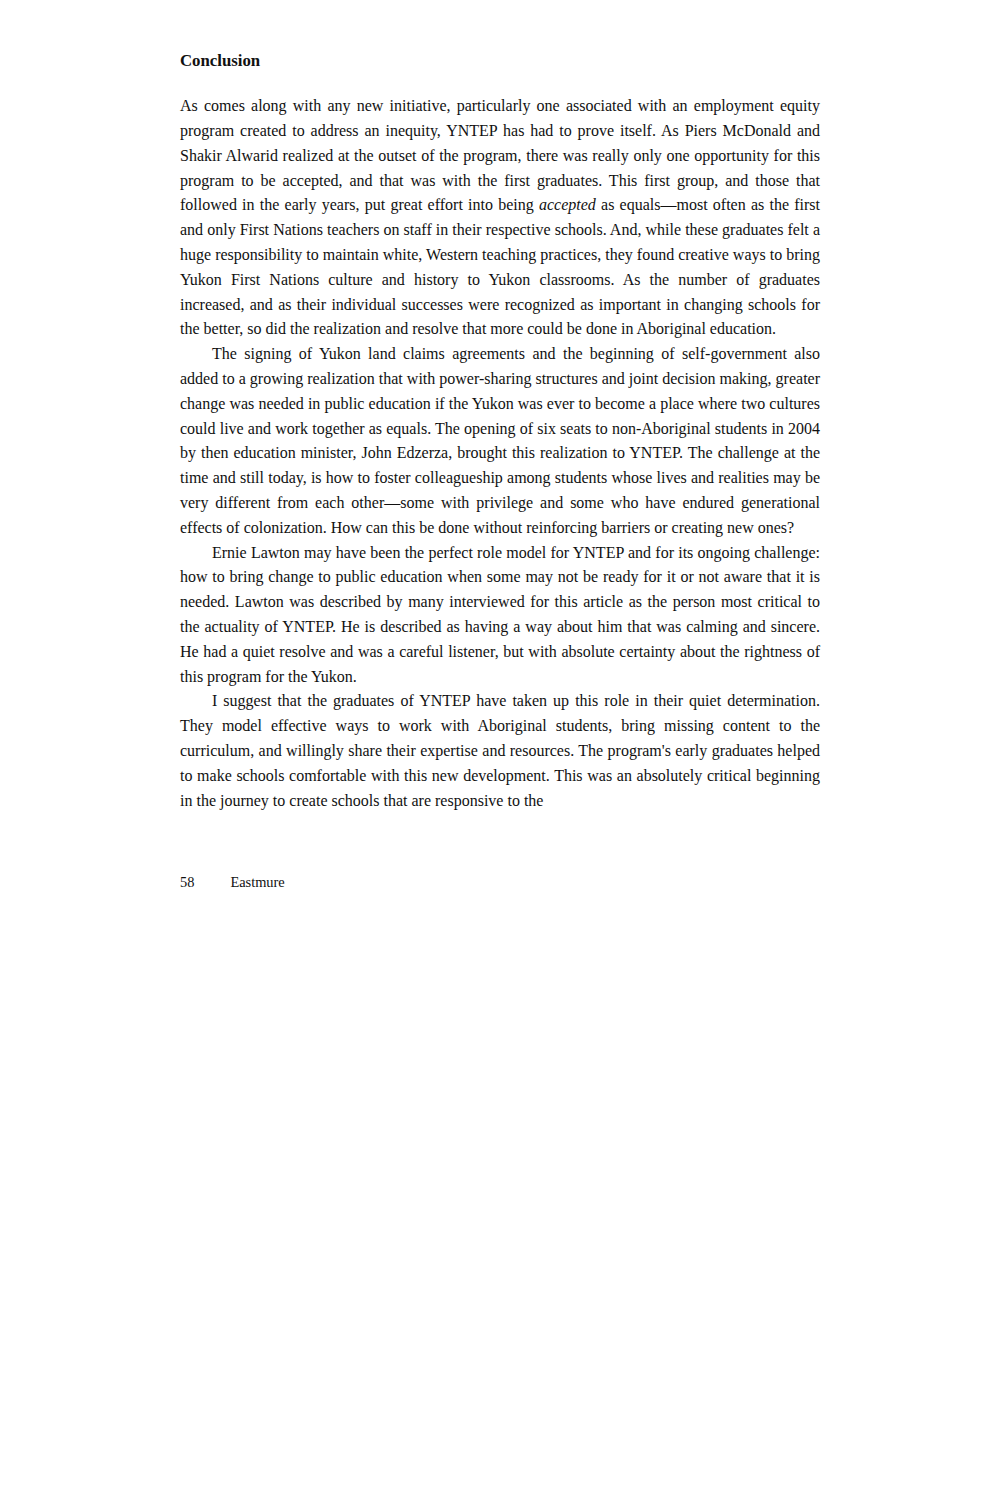Conclusion
As comes along with any new initiative, particularly one associated with an employment equity program created to address an inequity, YNTEP has had to prove itself. As Piers McDonald and Shakir Alwarid realized at the outset of the program, there was really only one opportunity for this program to be accepted, and that was with the first graduates. This first group, and those that followed in the early years, put great effort into being accepted as equals—most often as the first and only First Nations teachers on staff in their respective schools. And, while these graduates felt a huge responsibility to maintain white, Western teaching practices, they found creative ways to bring Yukon First Nations culture and history to Yukon classrooms. As the number of graduates increased, and as their individual successes were recognized as important in changing schools for the better, so did the realization and resolve that more could be done in Aboriginal education.
The signing of Yukon land claims agreements and the beginning of self-government also added to a growing realization that with power-sharing structures and joint decision making, greater change was needed in public education if the Yukon was ever to become a place where two cultures could live and work together as equals. The opening of six seats to non-Aboriginal students in 2004 by then education minister, John Edzerza, brought this realization to YNTEP. The challenge at the time and still today, is how to foster colleagueship among students whose lives and realities may be very different from each other—some with privilege and some who have endured generational effects of colonization. How can this be done without reinforcing barriers or creating new ones?
Ernie Lawton may have been the perfect role model for YNTEP and for its ongoing challenge: how to bring change to public education when some may not be ready for it or not aware that it is needed. Lawton was described by many interviewed for this article as the person most critical to the actuality of YNTEP. He is described as having a way about him that was calming and sincere. He had a quiet resolve and was a careful listener, but with absolute certainty about the rightness of this program for the Yukon.
I suggest that the graduates of YNTEP have taken up this role in their quiet determination. They model effective ways to work with Aboriginal students, bring missing content to the curriculum, and willingly share their expertise and resources. The program's early graduates helped to make schools comfortable with this new development. This was an absolutely critical beginning in the journey to create schools that are responsive to the
58 Eastmure